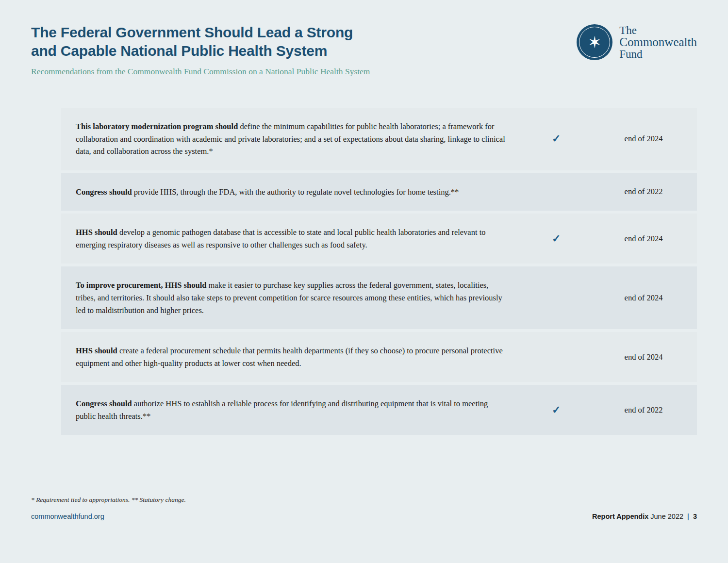The Federal Government Should Lead a Strong
and Capable National Public Health System
Recommendations from the Commonwealth Fund Commission on a National Public Health System
✶
The
Commonwealth Fund
| | This laboratory modernization program should define the minimum capabilities for public health laboratories; a framework for collaboration and coordination with academic and private laboratories; and a set of expectations about data sharing, linkage to clinical data, and collaboration across the system.* | ✓ | end of 2024 |
| | Congress should provide HHS, through the FDA, with the authority to regulate novel technologies for home testing.** | | end of 2022 |
| | HHS should develop a genomic pathogen database that is accessible to state and local public health laboratories and relevant to emerging respiratory diseases as well as responsive to other challenges such as food safety. | ✓ | end of 2024 |
| | To improve procurement, HHS should make it easier to purchase key supplies across the federal government, states, localities, tribes, and territories. It should also take steps to prevent competition for scarce resources among these entities, which has previously led to maldistribution and higher prices. | | end of 2024 |
| | HHS should create a federal procurement schedule that permits health departments (if they so choose) to procure personal protective equipment and other high-quality products at lower cost when needed. | | end of 2024 |
| | Congress should authorize HHS to establish a reliable process for identifying and distributing equipment that is vital to meeting public health threats.** | ✓ | end of 2022 |
* Requirement tied to appropriations. ** Statutory change.
commonwealthfund.org
Report Appendix June 2022 | 3